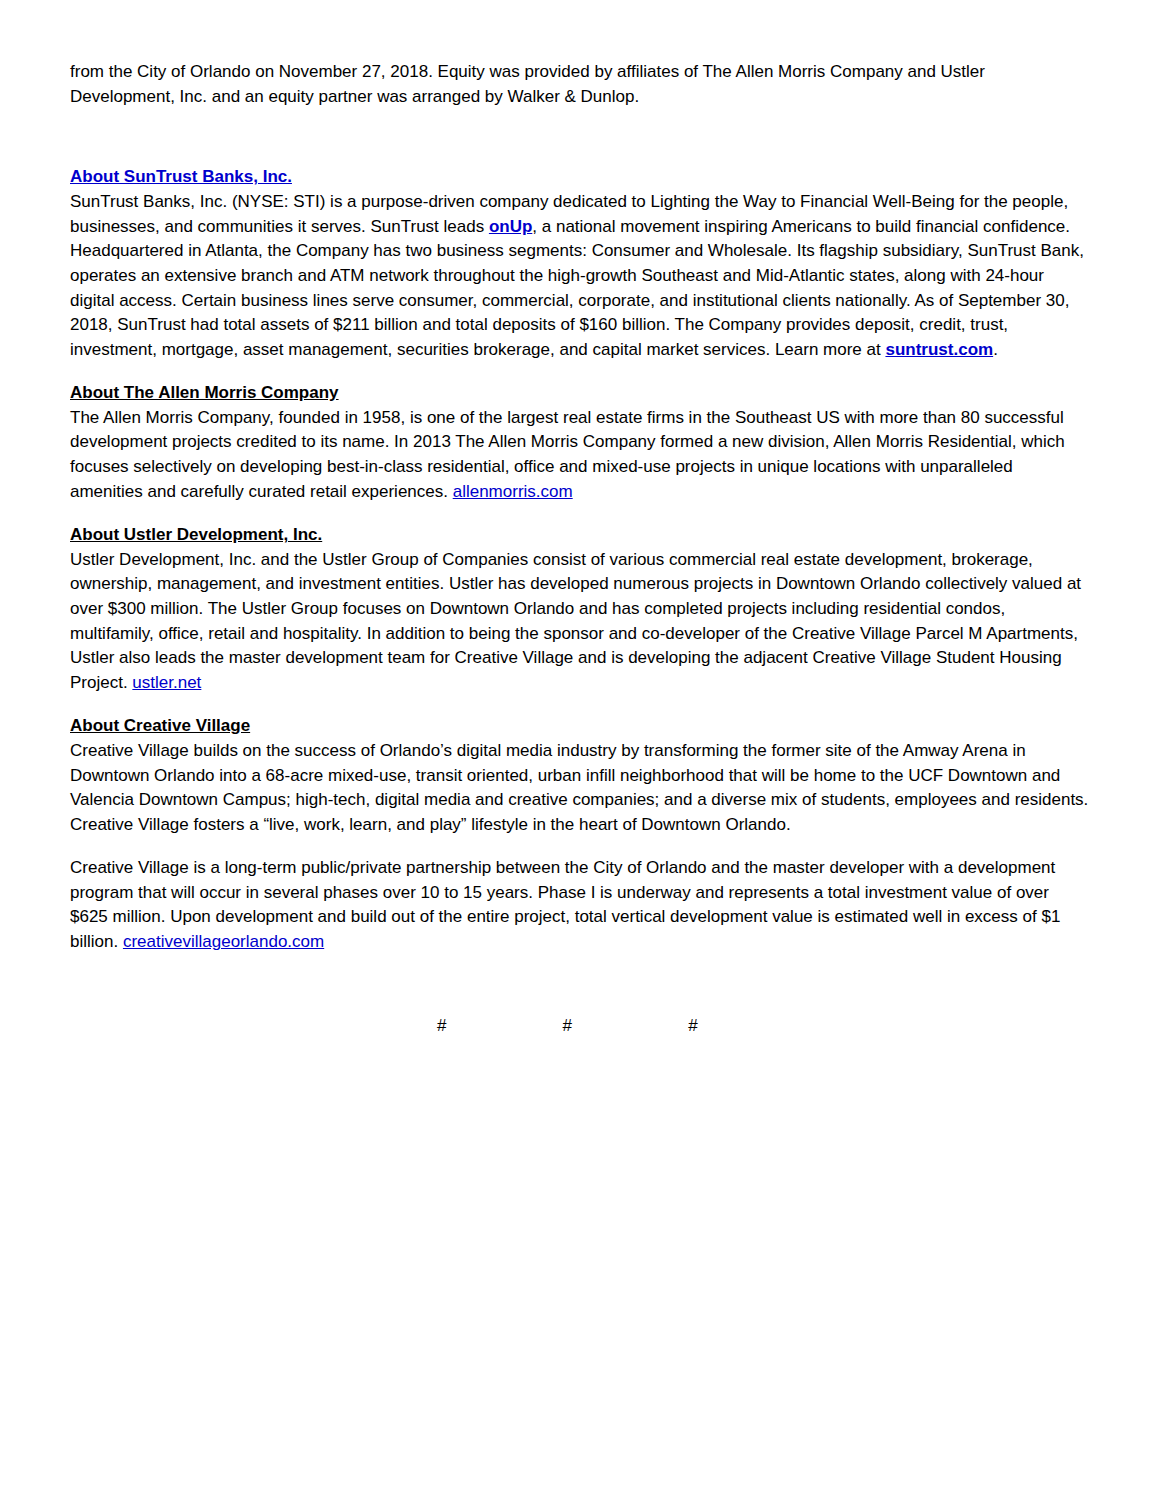from the City of Orlando on November 27, 2018. Equity was provided by affiliates of The Allen Morris Company and Ustler Development, Inc. and an equity partner was arranged by Walker & Dunlop.
About SunTrust Banks, Inc.
SunTrust Banks, Inc. (NYSE: STI) is a purpose-driven company dedicated to Lighting the Way to Financial Well-Being for the people, businesses, and communities it serves. SunTrust leads onUp, a national movement inspiring Americans to build financial confidence. Headquartered in Atlanta, the Company has two business segments: Consumer and Wholesale. Its flagship subsidiary, SunTrust Bank, operates an extensive branch and ATM network throughout the high-growth Southeast and Mid-Atlantic states, along with 24-hour digital access. Certain business lines serve consumer, commercial, corporate, and institutional clients nationally. As of September 30, 2018, SunTrust had total assets of $211 billion and total deposits of $160 billion. The Company provides deposit, credit, trust, investment, mortgage, asset management, securities brokerage, and capital market services. Learn more at suntrust.com.
About The Allen Morris Company
The Allen Morris Company, founded in 1958, is one of the largest real estate firms in the Southeast US with more than 80 successful development projects credited to its name. In 2013 The Allen Morris Company formed a new division, Allen Morris Residential, which focuses selectively on developing best-in-class residential, office and mixed-use projects in unique locations with unparalleled amenities and carefully curated retail experiences. allenmorris.com
About Ustler Development, Inc.
Ustler Development, Inc. and the Ustler Group of Companies consist of various commercial real estate development, brokerage, ownership, management, and investment entities. Ustler has developed numerous projects in Downtown Orlando collectively valued at over $300 million. The Ustler Group focuses on Downtown Orlando and has completed projects including residential condos, multifamily, office, retail and hospitality. In addition to being the sponsor and co-developer of the Creative Village Parcel M Apartments, Ustler also leads the master development team for Creative Village and is developing the adjacent Creative Village Student Housing Project. ustler.net
About Creative Village
Creative Village builds on the success of Orlando’s digital media industry by transforming the former site of the Amway Arena in Downtown Orlando into a 68-acre mixed-use, transit oriented, urban infill neighborhood that will be home to the UCF Downtown and Valencia Downtown Campus; high-tech, digital media and creative companies; and a diverse mix of students, employees and residents. Creative Village fosters a “live, work, learn, and play” lifestyle in the heart of Downtown Orlando.
Creative Village is a long-term public/private partnership between the City of Orlando and the master developer with a development program that will occur in several phases over 10 to 15 years. Phase I is underway and represents a total investment value of over $625 million. Upon development and build out of the entire project, total vertical development value is estimated well in excess of $1 billion. creativevillageorlando.com
# # #